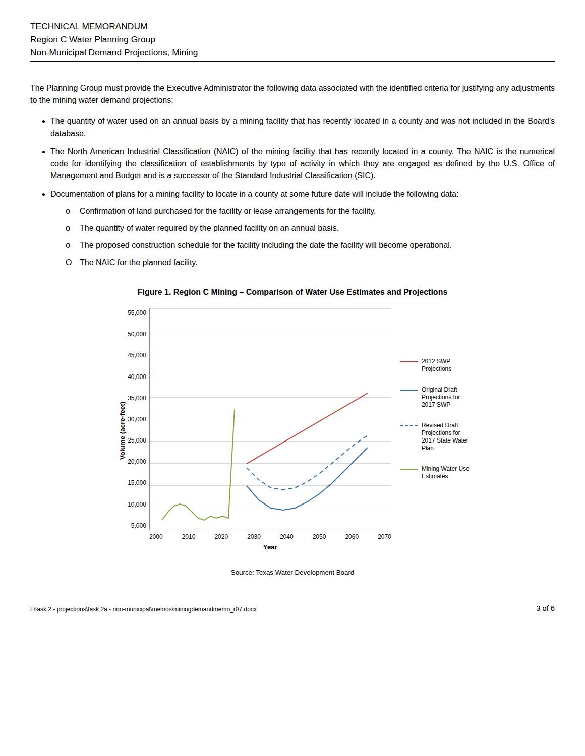TECHNICAL MEMORANDUM
Region C Water Planning Group
Non-Municipal Demand Projections, Mining
The Planning Group must provide the Executive Administrator the following data associated with the identified criteria for justifying any adjustments to the mining water demand projections:
The quantity of water used on an annual basis by a mining facility that has recently located in a county and was not included in the Board's database.
The North American Industrial Classification (NAIC) of the mining facility that has recently located in a county. The NAIC is the numerical code for identifying the classification of establishments by type of activity in which they are engaged as defined by the U.S. Office of Management and Budget and is a successor of the Standard Industrial Classification (SIC).
Documentation of plans for a mining facility to locate in a county at some future date will include the following data:
Confirmation of land purchased for the facility or lease arrangements for the facility.
The quantity of water required by the planned facility on an annual basis.
The proposed construction schedule for the facility including the date the facility will become operational.
The NAIC for the planned facility.
Figure 1. Region C Mining – Comparison of Water Use Estimates and Projections
Volume (acre-feet)
55,000
50,000
45,000
40,000
35,000
30,000
25,000
20,000
15,000
10,000
5,000
2000 2010 2020 2030 2040 2050 2060 2070
Year
2012 SWP
Projections
Original Draft
Projections for
2017 SWP
Revised Draft
Projections for
2017 State Water
Plan
Mining Water Use
Estimates
Source: Texas Water Development Board
t:\task 2 - projections\task 2a - non-municipal\memos\miningdemandmemo_r07.docx 3 of 6